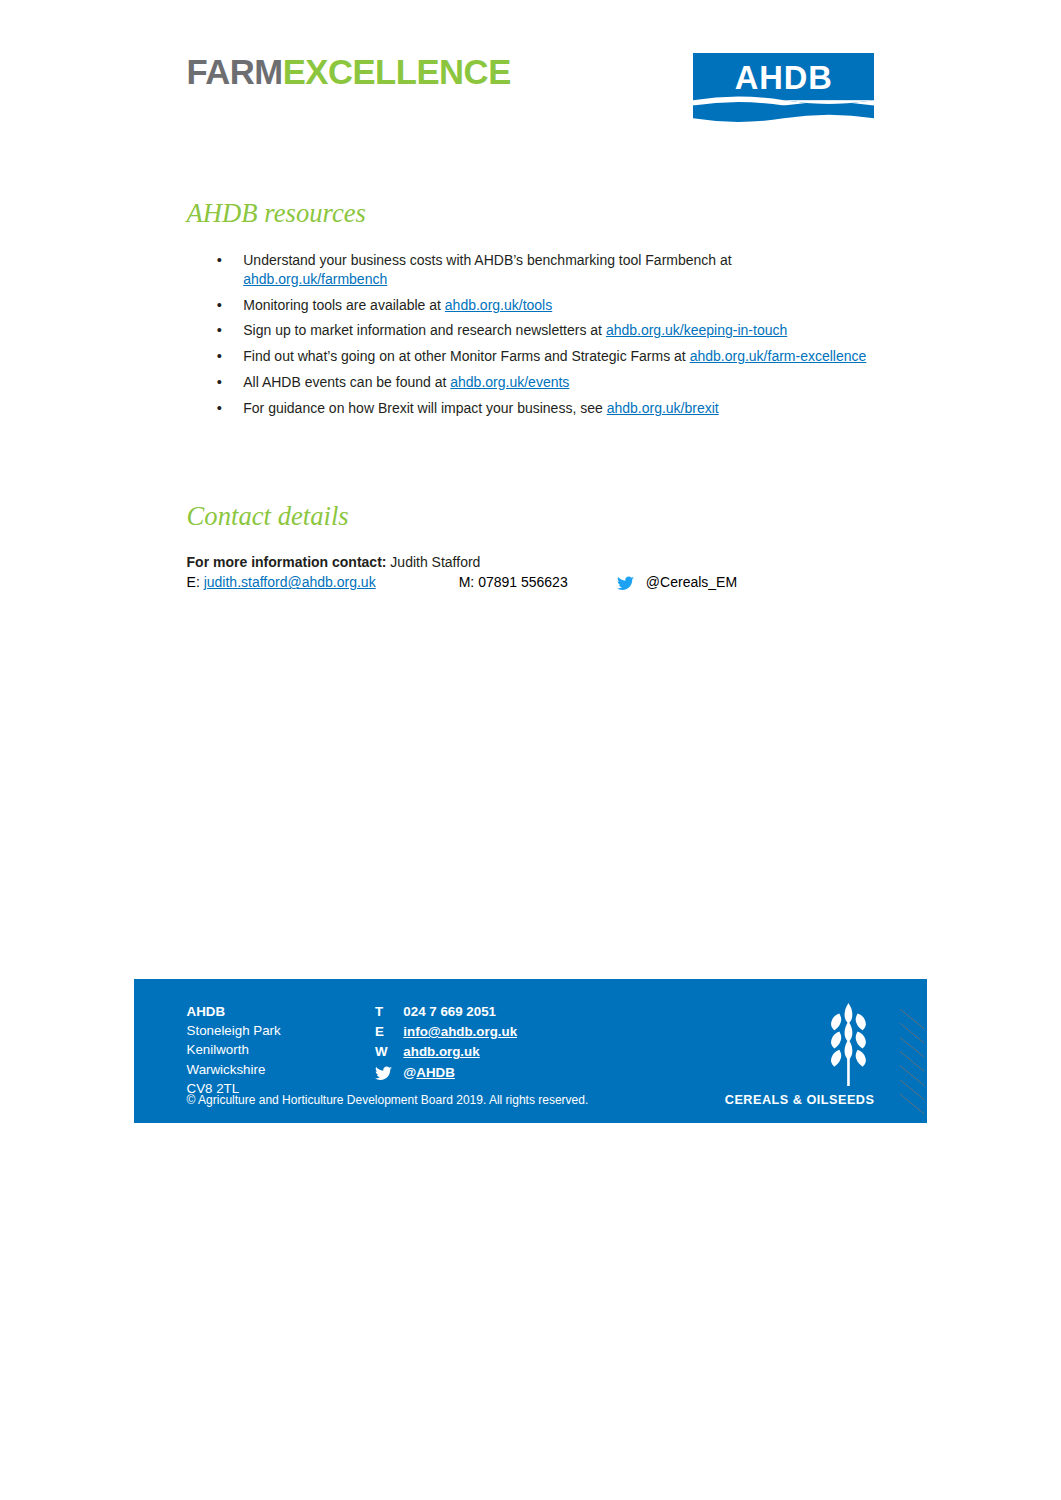FARM EXCELLENCE
AHDB
AHDB resources
Understand your business costs with AHDB’s benchmarking tool Farmbench at ahdb.org.uk/farmbench
Monitoring tools are available at ahdb.org.uk/tools
Sign up to market information and research newsletters at ahdb.org.uk/keeping-in-touch
Find out what’s going on at other Monitor Farms and Strategic Farms at ahdb.org.uk/farm-excellence
All AHDB events can be found at ahdb.org.uk/events
For guidance on how Brexit will impact your business, see ahdb.org.uk/brexit
Contact details
For more information contact: Judith Stafford
E: judith.stafford@ahdb.org.uk M: 07891 556623 @Cereals_EM
AHDB
Stoneleigh Park
Kenilworth
Warwickshire
CV8 2TL
| T | 024 7 669 2051 |
| E | info@ahdb.org.uk |
| W | ahdb.org.uk |
| | @ AHDB |
CEREALS & OILSEEDS
© Agriculture and Horticulture Development Board 2019. All rights reserved.